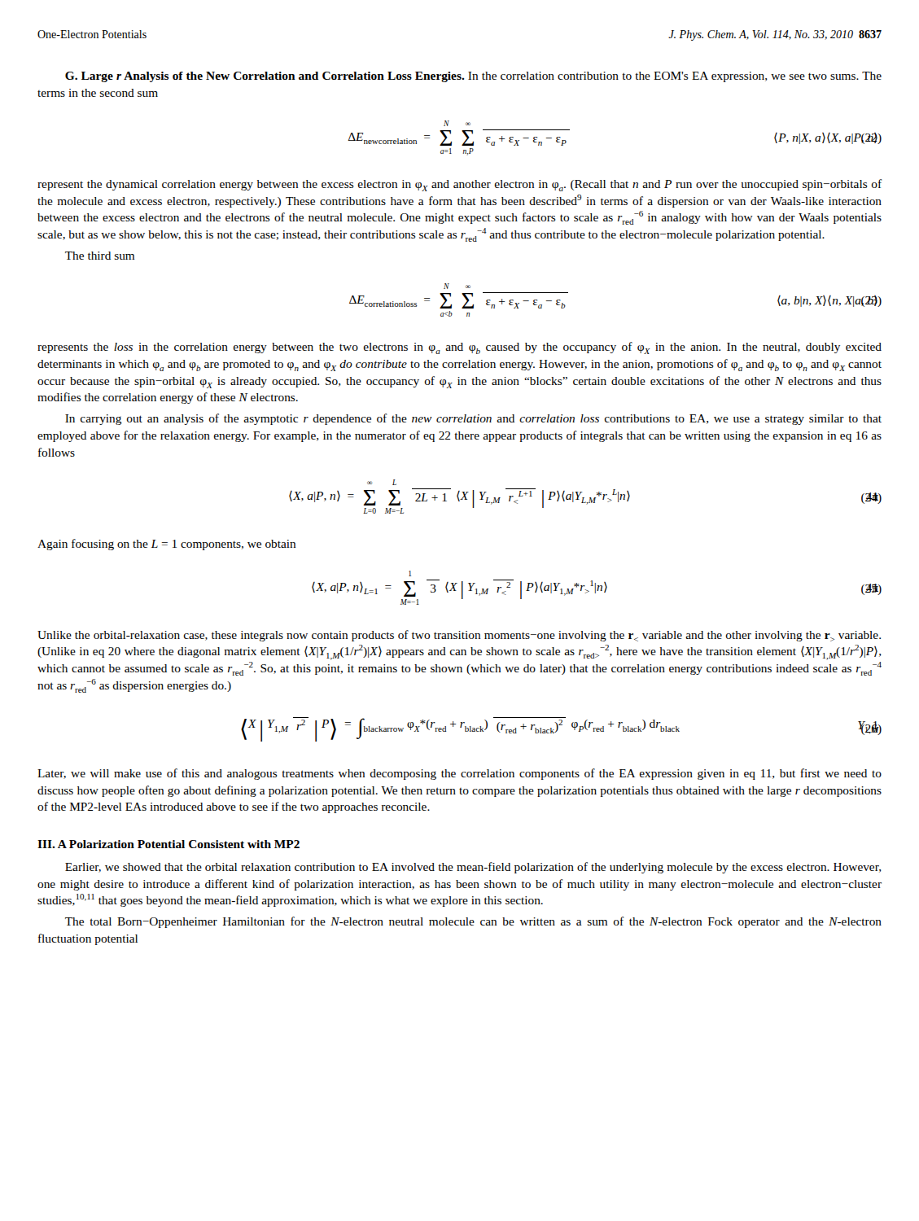One-Electron Potentials
J. Phys. Chem. A, Vol. 114, No. 33, 2010 8637
G. Large r Analysis of the New Correlation and Correlation Loss Energies. In the correlation contribution to the EOM's EA expression, we see two sums. The terms in the second sum
ΔEnewcorrelation = NΣa=1 ∞Σn,P ⟨P, n|X, a⟩⟨X, a|P, n⟩ εa + εX − εn − εP
(22)
represent the dynamical correlation energy between the excess electron in φX and another electron in φa. (Recall that n and P run over the unoccupied spin−orbitals of the molecule and excess electron, respectively.) These contributions have a form that has been described9 in terms of a dispersion or van der Waals-like interaction between the excess electron and the electrons of the neutral molecule. One might expect such factors to scale as rred−6 in analogy with how van der Waals potentials scale, but as we show below, this is not the case; instead, their contributions scale as rred−4 and thus contribute to the electron−molecule polarization potential.
The third sum
ΔEcorrelationloss = NΣa<b ∞Σn ⟨a, b|n, X⟩⟨n, X|a, b⟩ εn + εX − εa − εb
(23)
represents the loss in the correlation energy between the two electrons in φa and φb caused by the occupancy of φX in the anion. In the neutral, doubly excited determinants in which φa and φb are promoted to φn and φX do contribute to the correlation energy. However, in the anion, promotions of φa and φb to φn and φX cannot occur because the spin−orbital φX is already occupied. So, the occupancy of φX in the anion “blocks” certain double excitations of the other N electrons and thus modifies the correlation energy of these N electrons.
In carrying out an analysis of the asymptotic r dependence of the new correlation and correlation loss contributions to EA, we use a strategy similar to that employed above for the relaxation energy. For example, in the numerator of eq 22 there appear products of integrals that can be written using the expansion in eq 16 as follows
⟨X, a|P, n⟩ = ∞ΣL=0 LΣM=−L 4π 2L + 1 ⟨X | YL,M 1 r<L+1 | P⟩⟨a|YL,M*r>L|n⟩
(24)
Again focusing on the L = 1 components, we obtain
⟨X, a|P, n⟩L=1 = 1 ΣM=−1 4π 3 ⟨X | Y1,M 1 r<2 | P⟩⟨a|Y1,M*r>1|n⟩
(25)
Unlike the orbital-relaxation case, these integrals now contain products of two transition moments−one involving the r< variable and the other involving the r> variable. (Unlike in eq 20 where the diagonal matrix element ⟨X|Y1,M(1/r2)|X⟩ appears and can be shown to scale as rred>−2, here we have the transition element ⟨X|Y1,M(1/r2)|P⟩, which cannot be assumed to scale as rred−2. So, at this point, it remains to be shown (which we do later) that the correlation energy contributions indeed scale as rred−4 not as rred−6 as dispersion energies do.)
⟨X | Y1,M 1 r2 | P⟩ = ∫blackarrow φX*(rred + rblack) Y1,M(rred + rblack)2 φP(rred + rblack) drblack
(26)
Later, we will make use of this and analogous treatments when decomposing the correlation components of the EA expression given in eq 11, but first we need to discuss how people often go about defining a polarization potential. We then return to compare the polarization potentials thus obtained with the large r decompositions of the MP2-level EAs introduced above to see if the two approaches reconcile.
III. A Polarization Potential Consistent with MP2
Earlier, we showed that the orbital relaxation contribution to EA involved the mean-field polarization of the underlying molecule by the excess electron. However, one might desire to introduce a different kind of polarization interaction, as has been shown to be of much utility in many electron−molecule and electron−cluster studies,10,11 that goes beyond the mean-field approximation, which is what we explore in this section.
The total Born−Oppenheimer Hamiltonian for the N-electron neutral molecule can be written as a sum of the N-electron Fock operator and the N-electron fluctuation potential